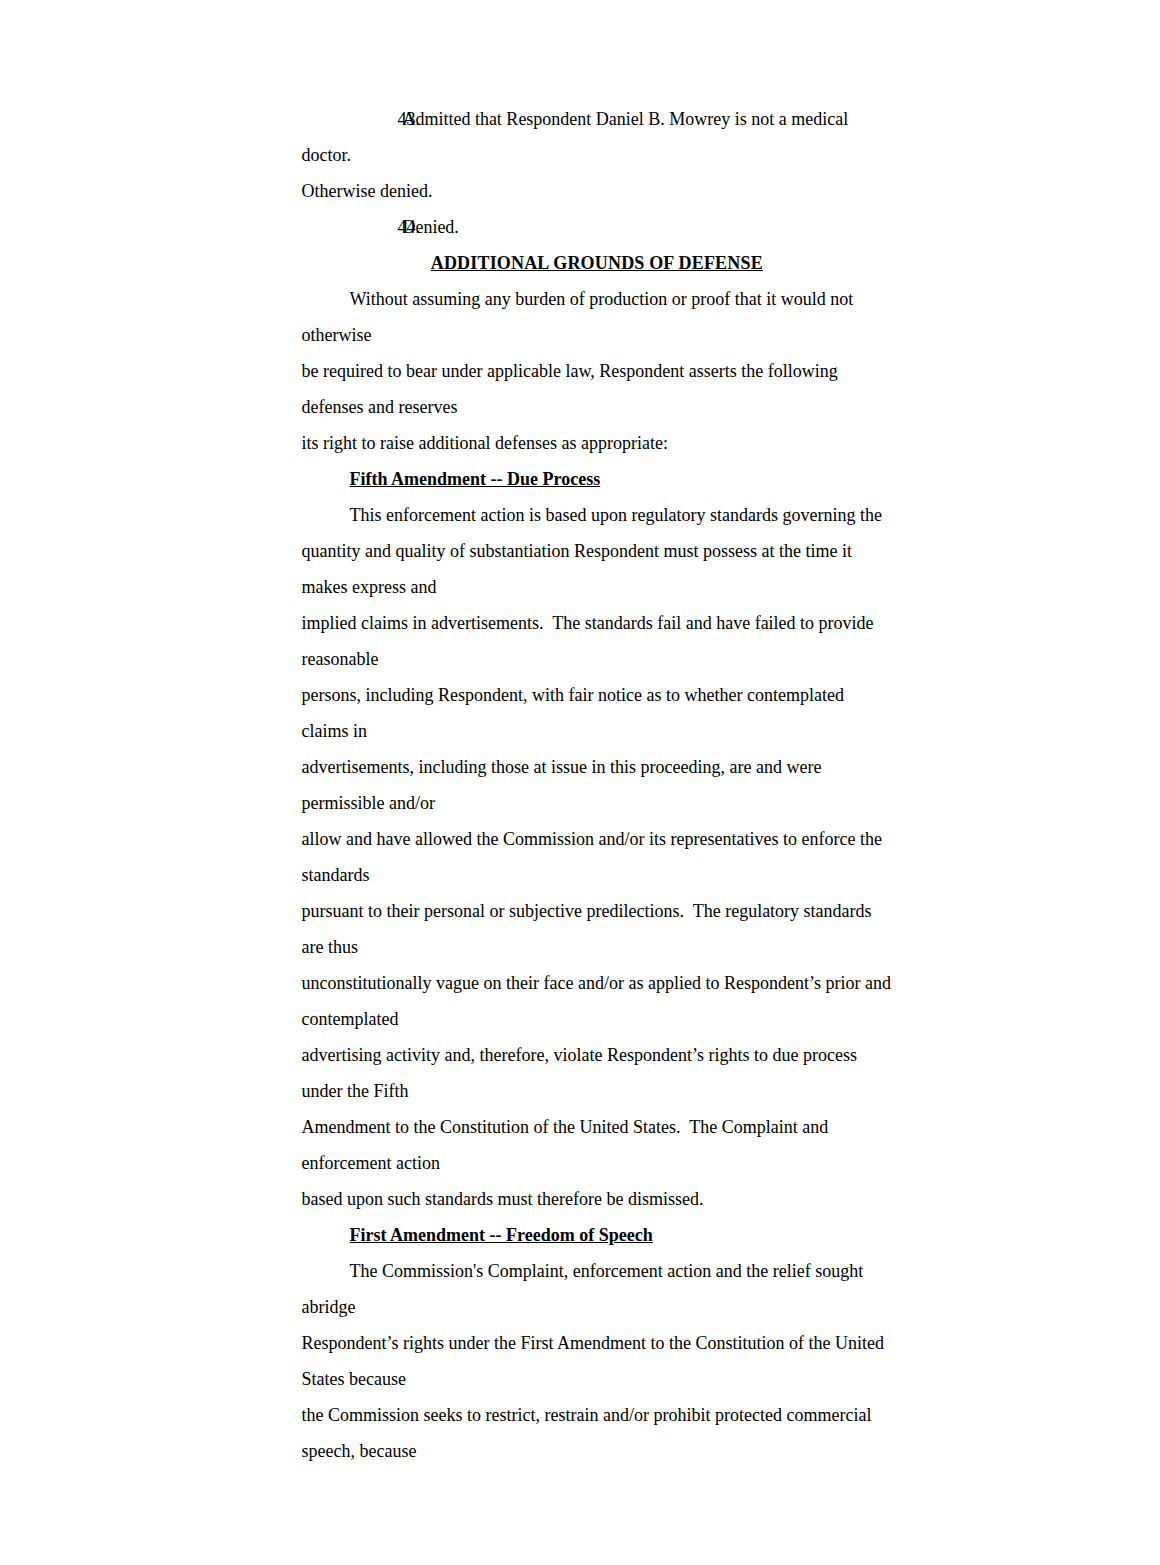43. Admitted that Respondent Daniel B. Mowrey is not a medical doctor.
Otherwise denied.
44. Denied.
ADDITIONAL GROUNDS OF DEFENSE
Without assuming any burden of production or proof that it would not otherwise
be required to bear under applicable law, Respondent asserts the following defenses and reserves
its right to raise additional defenses as appropriate:
Fifth Amendment -- Due Process
This enforcement action is based upon regulatory standards governing the
quantity and quality of substantiation Respondent must possess at the time it makes express and
implied claims in advertisements. The standards fail and have failed to provide reasonable
persons, including Respondent, with fair notice as to whether contemplated claims in
advertisements, including those at issue in this proceeding, are and were permissible and/or
allow and have allowed the Commission and/or its representatives to enforce the standards
pursuant to their personal or subjective predilections. The regulatory standards are thus
unconstitutionally vague on their face and/or as applied to Respondent’s prior and contemplated
advertising activity and, therefore, violate Respondent’s rights to due process under the Fifth
Amendment to the Constitution of the United States. The Complaint and enforcement action
based upon such standards must therefore be dismissed.
First Amendment -- Freedom of Speech
The Commission's Complaint, enforcement action and the relief sought abridge
Respondent’s rights under the First Amendment to the Constitution of the United States because
the Commission seeks to restrict, restrain and/or prohibit protected commercial speech, because